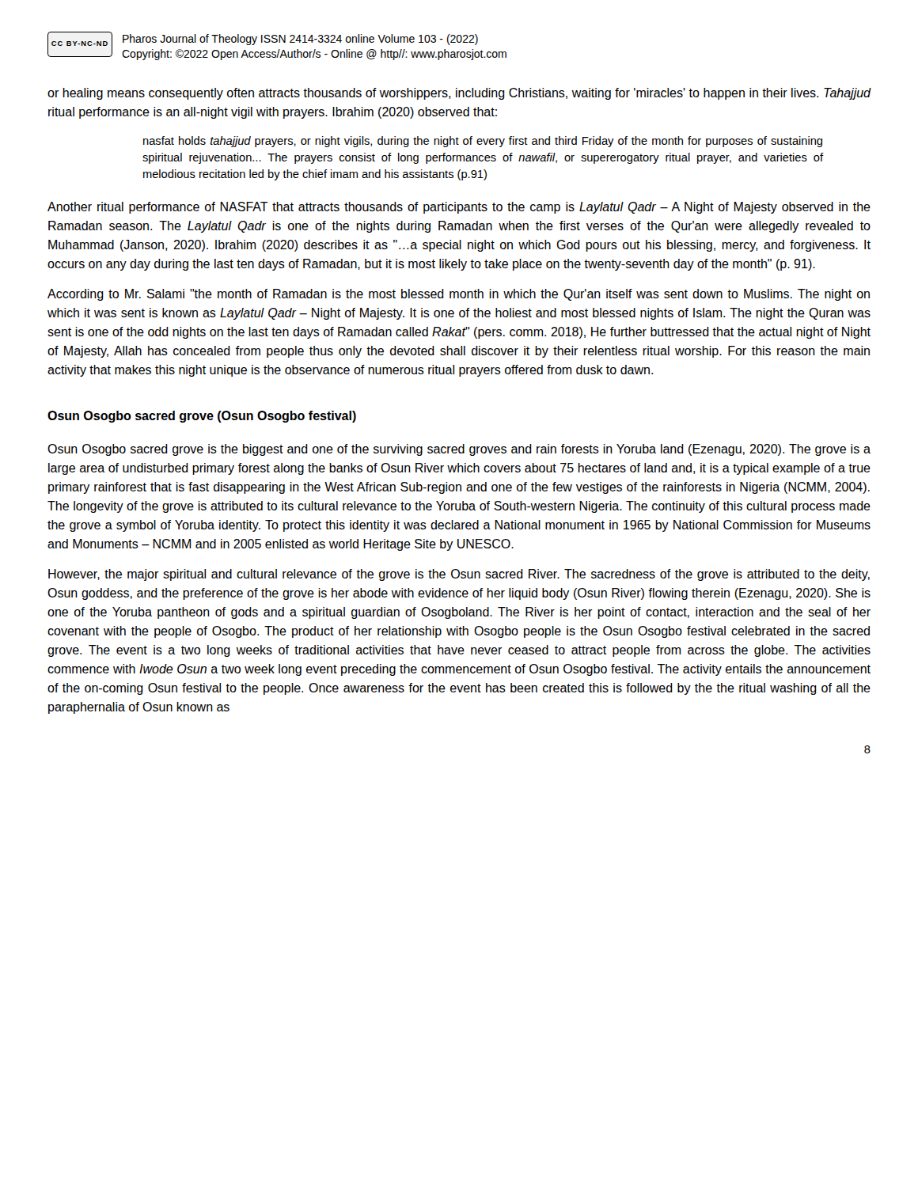CC BY-NC-ND
Pharos Journal of Theology ISSN 2414-3324 online Volume 103 - (2022)
Copyright: ©2022 Open Access/Author/s - Online @ http//: www.pharosjot.com
or healing means consequently often attracts thousands of worshippers, including Christians, waiting for 'miracles' to happen in their lives. Tahajjud ritual performance is an all-night vigil with prayers. Ibrahim (2020) observed that:
nasfat holds tahajjud prayers, or night vigils, during the night of every first and third Friday of the month for purposes of sustaining spiritual rejuvenation... The prayers consist of long performances of nawafil, or supererogatory ritual prayer, and varieties of melodious recitation led by the chief imam and his assistants (p.91)
Another ritual performance of NASFAT that attracts thousands of participants to the camp is Laylatul Qadr – A Night of Majesty observed in the Ramadan season. The Laylatul Qadr is one of the nights during Ramadan when the first verses of the Qur'an were allegedly revealed to Muhammad (Janson, 2020). Ibrahim (2020) describes it as "…a special night on which God pours out his blessing, mercy, and forgiveness. It occurs on any day during the last ten days of Ramadan, but it is most likely to take place on the twenty-seventh day of the month" (p. 91).
According to Mr. Salami "the month of Ramadan is the most blessed month in which the Qur'an itself was sent down to Muslims. The night on which it was sent is known as Laylatul Qadr – Night of Majesty. It is one of the holiest and most blessed nights of Islam. The night the Quran was sent is one of the odd nights on the last ten days of Ramadan called Rakat" (pers. comm. 2018), He further buttressed that the actual night of Night of Majesty, Allah has concealed from people thus only the devoted shall discover it by their relentless ritual worship. For this reason the main activity that makes this night unique is the observance of numerous ritual prayers offered from dusk to dawn.
Osun Osogbo sacred grove (Osun Osogbo festival)
Osun Osogbo sacred grove is the biggest and one of the surviving sacred groves and rain forests in Yoruba land (Ezenagu, 2020). The grove is a large area of undisturbed primary forest along the banks of Osun River which covers about 75 hectares of land and, it is a typical example of a true primary rainforest that is fast disappearing in the West African Sub-region and one of the few vestiges of the rainforests in Nigeria (NCMM, 2004). The longevity of the grove is attributed to its cultural relevance to the Yoruba of South-western Nigeria. The continuity of this cultural process made the grove a symbol of Yoruba identity. To protect this identity it was declared a National monument in 1965 by National Commission for Museums and Monuments – NCMM and in 2005 enlisted as world Heritage Site by UNESCO.
However, the major spiritual and cultural relevance of the grove is the Osun sacred River. The sacredness of the grove is attributed to the deity, Osun goddess, and the preference of the grove is her abode with evidence of her liquid body (Osun River) flowing therein (Ezenagu, 2020). She is one of the Yoruba pantheon of gods and a spiritual guardian of Osogboland. The River is her point of contact, interaction and the seal of her covenant with the people of Osogbo. The product of her relationship with Osogbo people is the Osun Osogbo festival celebrated in the sacred grove. The event is a two long weeks of traditional activities that have never ceased to attract people from across the globe. The activities commence with Iwode Osun a two week long event preceding the commencement of Osun Osogbo festival. The activity entails the announcement of the on-coming Osun festival to the people. Once awareness for the event has been created this is followed by the the ritual washing of all the paraphernalia of Osun known as
8